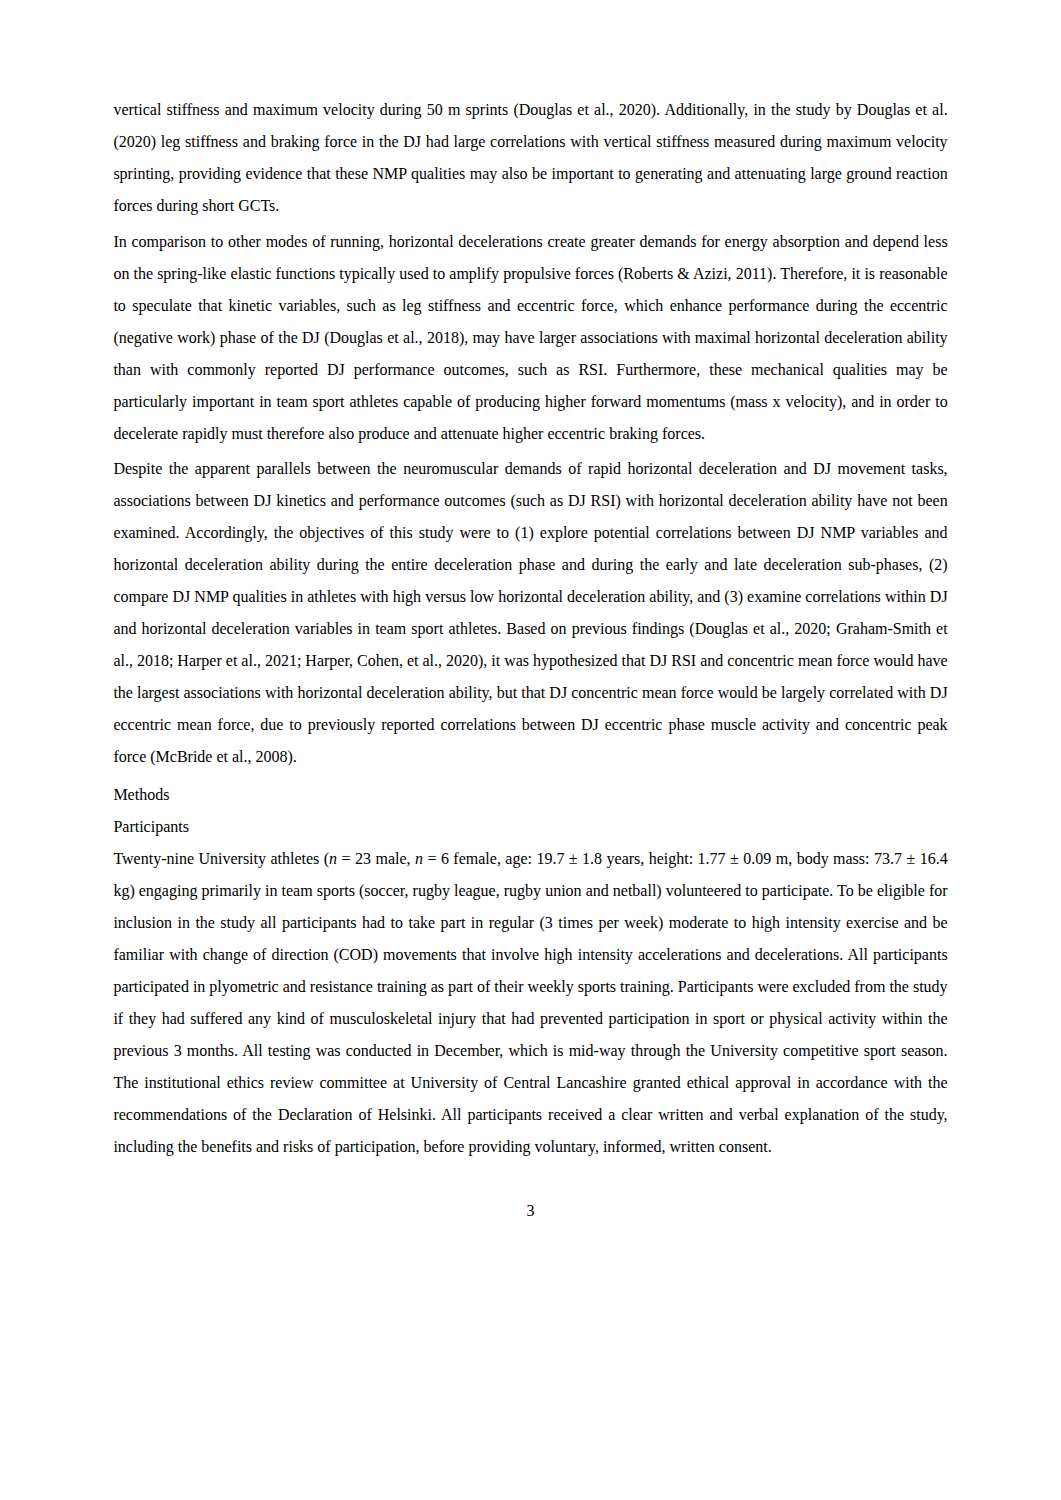vertical stiffness and maximum velocity during 50 m sprints (Douglas et al., 2020). Additionally, in the study by Douglas et al. (2020) leg stiffness and braking force in the DJ had large correlations with vertical stiffness measured during maximum velocity sprinting, providing evidence that these NMP qualities may also be important to generating and attenuating large ground reaction forces during short GCTs.
In comparison to other modes of running, horizontal decelerations create greater demands for energy absorption and depend less on the spring-like elastic functions typically used to amplify propulsive forces (Roberts & Azizi, 2011). Therefore, it is reasonable to speculate that kinetic variables, such as leg stiffness and eccentric force, which enhance performance during the eccentric (negative work) phase of the DJ (Douglas et al., 2018), may have larger associations with maximal horizontal deceleration ability than with commonly reported DJ performance outcomes, such as RSI. Furthermore, these mechanical qualities may be particularly important in team sport athletes capable of producing higher forward momentums (mass x velocity), and in order to decelerate rapidly must therefore also produce and attenuate higher eccentric braking forces.
Despite the apparent parallels between the neuromuscular demands of rapid horizontal deceleration and DJ movement tasks, associations between DJ kinetics and performance outcomes (such as DJ RSI) with horizontal deceleration ability have not been examined. Accordingly, the objectives of this study were to (1) explore potential correlations between DJ NMP variables and horizontal deceleration ability during the entire deceleration phase and during the early and late deceleration sub-phases, (2) compare DJ NMP qualities in athletes with high versus low horizontal deceleration ability, and (3) examine correlations within DJ and horizontal deceleration variables in team sport athletes. Based on previous findings (Douglas et al., 2020; Graham-Smith et al., 2018; Harper et al., 2021; Harper, Cohen, et al., 2020), it was hypothesized that DJ RSI and concentric mean force would have the largest associations with horizontal deceleration ability, but that DJ concentric mean force would be largely correlated with DJ eccentric mean force, due to previously reported correlations between DJ eccentric phase muscle activity and concentric peak force (McBride et al., 2008).
Methods
Participants
Twenty-nine University athletes (n = 23 male, n = 6 female, age: 19.7 ± 1.8 years, height: 1.77 ± 0.09 m, body mass: 73.7 ± 16.4 kg) engaging primarily in team sports (soccer, rugby league, rugby union and netball) volunteered to participate. To be eligible for inclusion in the study all participants had to take part in regular (3 times per week) moderate to high intensity exercise and be familiar with change of direction (COD) movements that involve high intensity accelerations and decelerations. All participants participated in plyometric and resistance training as part of their weekly sports training. Participants were excluded from the study if they had suffered any kind of musculoskeletal injury that had prevented participation in sport or physical activity within the previous 3 months. All testing was conducted in December, which is mid-way through the University competitive sport season. The institutional ethics review committee at University of Central Lancashire granted ethical approval in accordance with the recommendations of the Declaration of Helsinki. All participants received a clear written and verbal explanation of the study, including the benefits and risks of participation, before providing voluntary, informed, written consent.
3